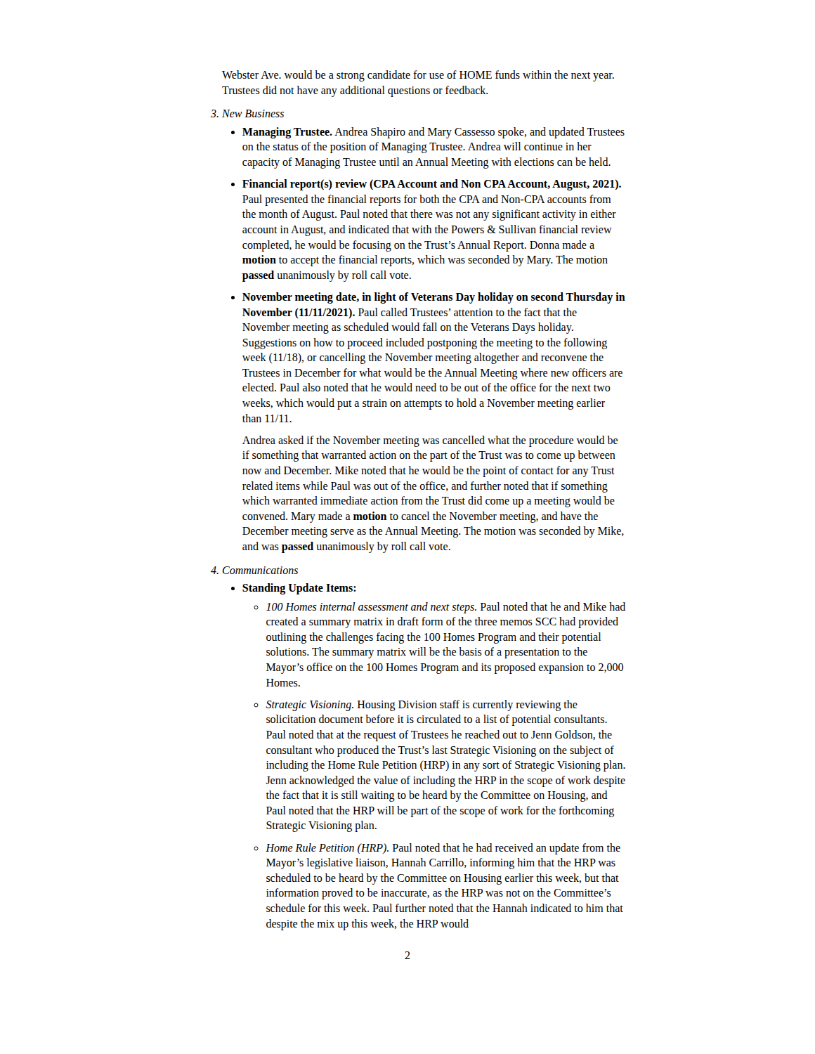Webster Ave. would be a strong candidate for use of HOME funds within the next year. Trustees did not have any additional questions or feedback.
New Business
Managing Trustee. Andrea Shapiro and Mary Cassesso spoke, and updated Trustees on the status of the position of Managing Trustee. Andrea will continue in her capacity of Managing Trustee until an Annual Meeting with elections can be held.
Financial report(s) review (CPA Account and Non CPA Account, August, 2021). Paul presented the financial reports for both the CPA and Non-CPA accounts from the month of August. Paul noted that there was not any significant activity in either account in August, and indicated that with the Powers & Sullivan financial review completed, he would be focusing on the Trust’s Annual Report. Donna made a motion to accept the financial reports, which was seconded by Mary. The motion passed unanimously by roll call vote.
November meeting date, in light of Veterans Day holiday on second Thursday in November (11/11/2021). Paul called Trustees’ attention to the fact that the November meeting as scheduled would fall on the Veterans Days holiday. Suggestions on how to proceed included postponing the meeting to the following week (11/18), or cancelling the November meeting altogether and reconvene the Trustees in December for what would be the Annual Meeting where new officers are elected. Paul also noted that he would need to be out of the office for the next two weeks, which would put a strain on attempts to hold a November meeting earlier than 11/11.
Andrea asked if the November meeting was cancelled what the procedure would be if something that warranted action on the part of the Trust was to come up between now and December. Mike noted that he would be the point of contact for any Trust related items while Paul was out of the office, and further noted that if something which warranted immediate action from the Trust did come up a meeting would be convened. Mary made a motion to cancel the November meeting, and have the December meeting serve as the Annual Meeting. The motion was seconded by Mike, and was passed unanimously by roll call vote.
Communications
Standing Update Items:
100 Homes internal assessment and next steps. Paul noted that he and Mike had created a summary matrix in draft form of the three memos SCC had provided outlining the challenges facing the 100 Homes Program and their potential solutions. The summary matrix will be the basis of a presentation to the Mayor’s office on the 100 Homes Program and its proposed expansion to 2,000 Homes.
Strategic Visioning. Housing Division staff is currently reviewing the solicitation document before it is circulated to a list of potential consultants. Paul noted that at the request of Trustees he reached out to Jenn Goldson, the consultant who produced the Trust’s last Strategic Visioning on the subject of including the Home Rule Petition (HRP) in any sort of Strategic Visioning plan. Jenn acknowledged the value of including the HRP in the scope of work despite the fact that it is still waiting to be heard by the Committee on Housing, and Paul noted that the HRP will be part of the scope of work for the forthcoming Strategic Visioning plan.
Home Rule Petition (HRP). Paul noted that he had received an update from the Mayor’s legislative liaison, Hannah Carrillo, informing him that the HRP was scheduled to be heard by the Committee on Housing earlier this week, but that information proved to be inaccurate, as the HRP was not on the Committee’s schedule for this week. Paul further noted that the Hannah indicated to him that despite the mix up this week, the HRP would
2